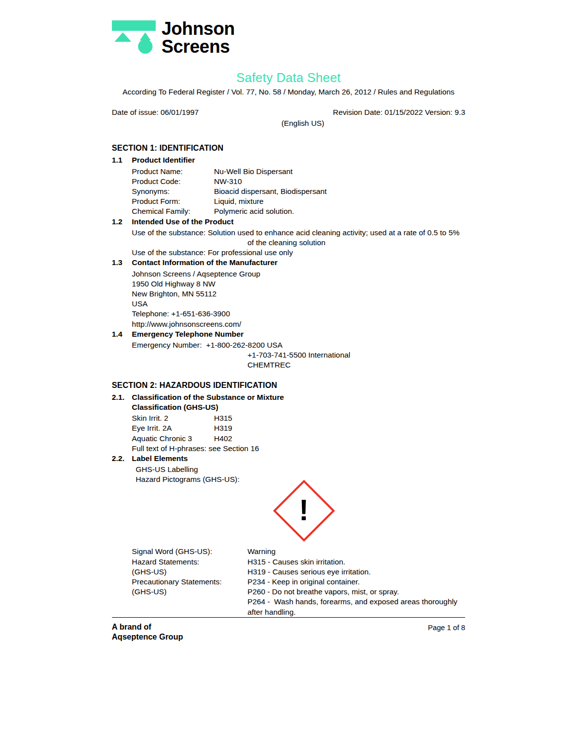Johnson
Screens
Safety Data Sheet
According To Federal Register / Vol. 77, No. 58 / Monday, March 26, 2012 / Rules and Regulations
Date of issue: 06/01/1997 Revision Date: 01/15/2022 Version: 9.3
(English US)
SECTION 1: IDENTIFICATION
1.1 Product Identifier
Product Name:
Nu-Well Bio Dispersant
Product Code:
NW-310
Synonyms:
Bioacid dispersant, Biodispersant
Product Form:
Liquid, mixture
Chemical Family:
Polymeric acid solution.
1.2 Intended Use of the Product
Use of the substance: Solution used to enhance acid cleaning activity; used at a rate of 0.5 to 5% of the cleaning solution
Use of the substance: For professional use only
1.3 Contact Information of the Manufacturer
Johnson Screens / Aqseptence Group
1950 Old Highway 8 NW
New Brighton, MN 55112
USA
Telephone: +1-651-636-3900
http://www.johnsonscreens.com/
1.4 Emergency Telephone Number
Emergency Number: +1-800-262-8200 USA
+1-703-741-5500 International
CHEMTREC
SECTION 2: HAZARDOUS IDENTIFICATION
2.1. Classification of the Substance or Mixture
Classification (GHS-US)
Skin Irrit. 2
H315
Eye Irrit. 2A
H319
Aquatic Chronic 3
H402
Full text of H-phrases: see Section 16
2.2. Label Elements
GHS-US Labelling
Hazard Pictograms (GHS-US):
!
Signal Word (GHS-US):
Warning
Hazard Statements:
H315 - Causes skin irritation.
(GHS-US)
H319 - Causes serious eye irritation.
Precautionary Statements:
P234 - Keep in original container.
(GHS-US)
P260 - Do not breathe vapors, mist, or spray.
P264 - Wash hands, forearms, and exposed areas thoroughly after handling.
A brand of
Aqseptence Group
Page 1 of 8